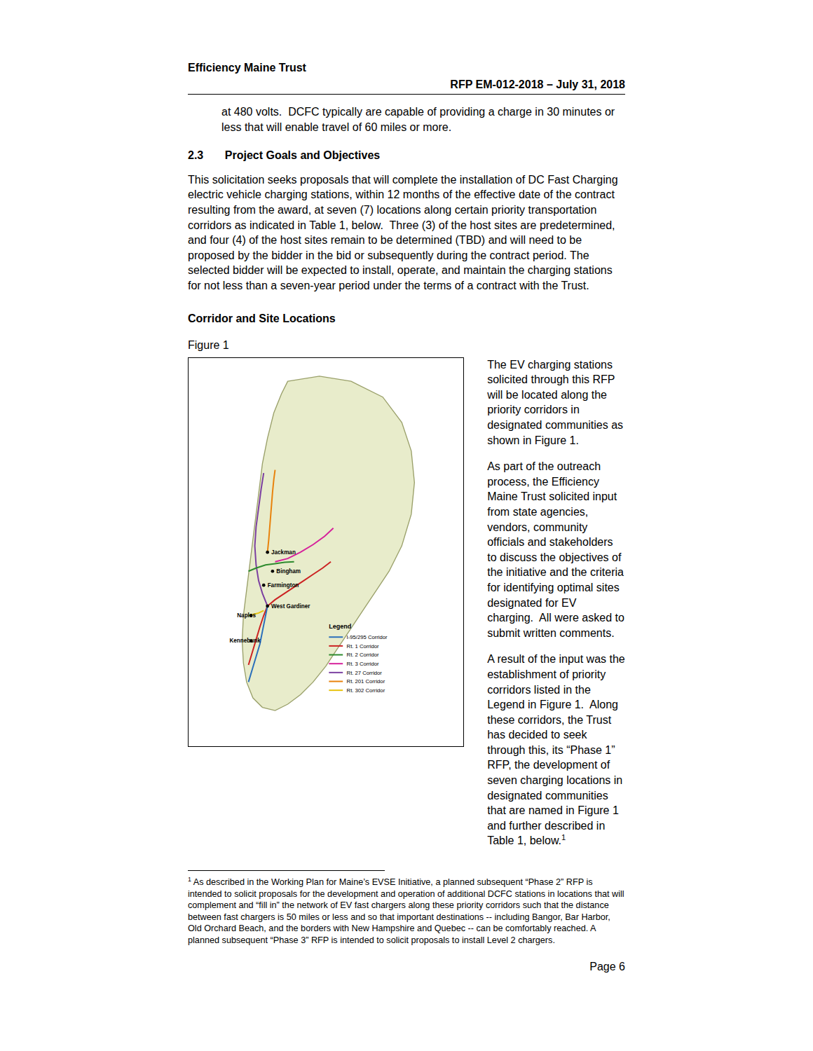Efficiency Maine Trust
RFP EM-012-2018 – July 31, 2018
at 480 volts. DCFC typically are capable of providing a charge in 30 minutes or less that will enable travel of 60 miles or more.
2.3 Project Goals and Objectives
This solicitation seeks proposals that will complete the installation of DC Fast Charging electric vehicle charging stations, within 12 months of the effective date of the contract resulting from the award, at seven (7) locations along certain priority transportation corridors as indicated in Table 1, below. Three (3) of the host sites are predetermined, and four (4) of the host sites remain to be determined (TBD) and will need to be proposed by the bidder in the bid or subsequently during the contract period. The selected bidder will be expected to install, operate, and maintain the charging stations for not less than a seven-year period under the terms of a contract with the Trust.
Corridor and Site Locations
Figure 1
Jackman Bingham Farmington West Gardiner Naples Kennebunk Legend I-95/295 Corridor Rt. 1 Corridor Rt. 2 Corridor Rt. 3 Corridor Rt. 27 Corridor Rt. 201 Corridor Rt. 302 Corridor
The EV charging stations solicited through this RFP will be located along the priority corridors in designated communities as shown in Figure 1.
As part of the outreach process, the Efficiency Maine Trust solicited input from state agencies, vendors, community officials and stakeholders to discuss the objectives of the initiative and the criteria for identifying optimal sites designated for EV charging. All were asked to submit written comments.
A result of the input was the establishment of priority corridors listed in the Legend in Figure 1. Along these corridors, the Trust has decided to seek through this, its “Phase 1” RFP, the development of seven charging locations in designated communities that are named in Figure 1 and further described in Table 1, below.1
1 As described in the Working Plan for Maine’s EVSE Initiative, a planned subsequent “Phase 2” RFP is intended to solicit proposals for the development and operation of additional DCFC stations in locations that will complement and “fill in” the network of EV fast chargers along these priority corridors such that the distance between fast chargers is 50 miles or less and so that important destinations -- including Bangor, Bar Harbor, Old Orchard Beach, and the borders with New Hampshire and Quebec -- can be comfortably reached. A planned subsequent “Phase 3” RFP is intended to solicit proposals to install Level 2 chargers.
Page 6